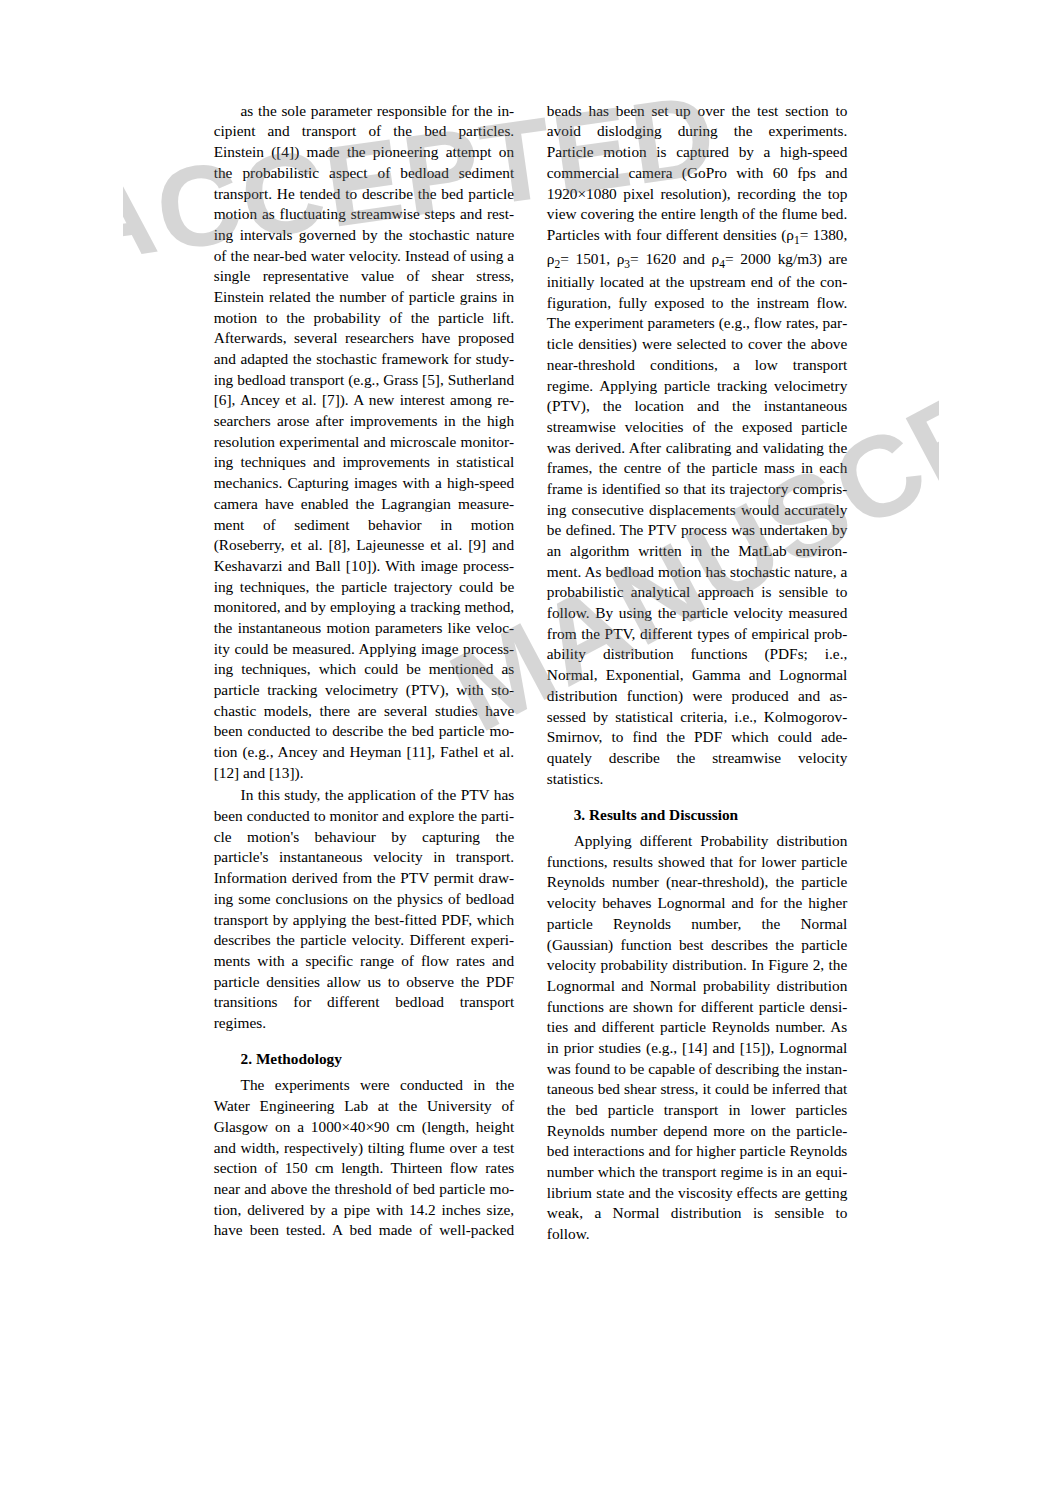ACCEPTED MANUSCRIPT
as the sole parameter responsible for the incipient and transport of the bed particles. Einstein ([4]) made the pioneering attempt on the probabilistic aspect of bedload sediment transport. He tended to describe the bed particle motion as fluctuating streamwise steps and resting intervals governed by the stochastic nature of the near-bed water velocity. Instead of using a single representative value of shear stress, Einstein related the number of particle grains in motion to the probability of the particle lift. Afterwards, several researchers have proposed and adapted the stochastic framework for studying bedload transport (e.g., Grass [5], Sutherland [6], Ancey et al. [7]). A new interest among researchers arose after improvements in the high resolution experimental and microscale monitoring techniques and improvements in statistical mechanics. Capturing images with a high-speed camera have enabled the Lagrangian measurement of sediment behavior in motion (Roseberry, et al. [8], Lajeunesse et al. [9] and Keshavarzi and Ball [10]). With image processing techniques, the particle trajectory could be monitored, and by employing a tracking method, the instantaneous motion parameters like velocity could be measured. Applying image processing techniques, which could be mentioned as particle tracking velocimetry (PTV), with stochastic models, there are several studies have been conducted to describe the bed particle motion (e.g., Ancey and Heyman [11], Fathel et al. [12] and [13]).
In this study, the application of the PTV has been conducted to monitor and explore the particle motion's behaviour by capturing the particle's instantaneous velocity in transport. Information derived from the PTV permit drawing some conclusions on the physics of bedload transport by applying the best-fitted PDF, which describes the particle velocity. Different experiments with a specific range of flow rates and particle densities allow us to observe the PDF transitions for different bedload transport regimes.
2. Methodology
The experiments were conducted in the Water Engineering Lab at the University of Glasgow on a 1000×40×90 cm (length, height and width, respectively) tilting flume over a test section of 150 cm length. Thirteen flow rates near and above the threshold of bed particle motion, delivered by a pipe with 14.2 inches size, have been tested. A bed made of well-packed beads has been set up over the test section to avoid dislodging during the experiments. Particle motion is captured by a high-speed commercial camera (GoPro with 60 fps and 1920×1080 pixel resolution), recording the top view covering the entire length of the flume bed. Particles with four different densities (ρ1= 1380, ρ2= 1501, ρ3= 1620 and ρ4= 2000 kg/m3) are initially located at the upstream end of the configuration, fully exposed to the instream flow. The experiment parameters (e.g., flow rates, particle densities) were selected to cover the above near-threshold conditions, a low transport regime. Applying particle tracking velocimetry (PTV), the location and the instantaneous streamwise velocities of the exposed particle was derived. After calibrating and validating the frames, the centre of the particle mass in each frame is identified so that its trajectory comprising consecutive displacements would accurately be defined. The PTV process was undertaken by an algorithm written in the MatLab environment. As bedload motion has stochastic nature, a probabilistic analytical approach is sensible to follow. By using the particle velocity measured from the PTV, different types of empirical probability distribution functions (PDFs; i.e., Normal, Exponential, Gamma and Lognormal distribution function) were produced and assessed by statistical criteria, i.e., Kolmogorov-Smirnov, to find the PDF which could adequately describe the streamwise velocity statistics.
3. Results and Discussion
Applying different Probability distribution functions, results showed that for lower particle Reynolds number (near-threshold), the particle velocity behaves Lognormal and for the higher particle Reynolds number, the Normal (Gaussian) function best describes the particle velocity probability distribution. In Figure 2, the Lognormal and Normal probability distribution functions are shown for different particle densities and different particle Reynolds number. As in prior studies (e.g., [14] and [15]), Lognormal was found to be capable of describing the instantaneous bed shear stress, it could be inferred that the bed particle transport in lower particles Reynolds number depend more on the particle-bed interactions and for higher particle Reynolds number which the transport regime is in an equilibrium state and the viscosity effects are getting weak, a Normal distribution is sensible to follow.